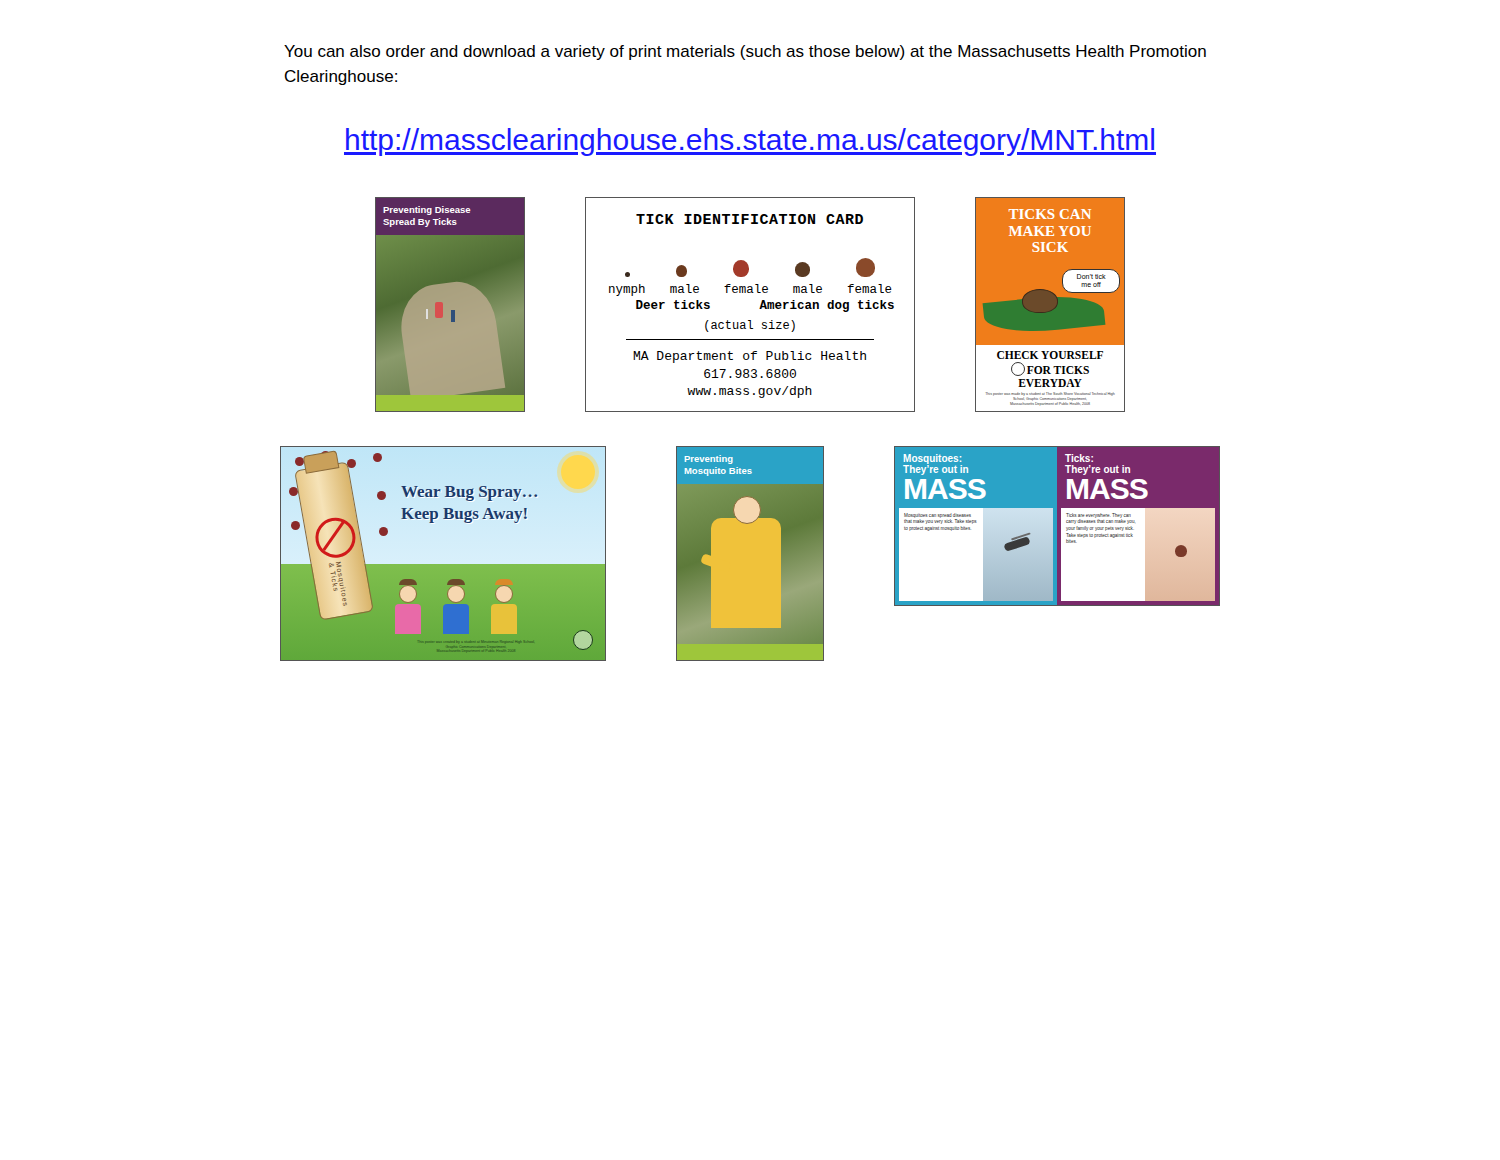You can also order and download a variety of print materials (such as those below) at the Massachusetts Health Promotion Clearinghouse:
http://massclearinghouse.ehs.state.ma.us/category/MNT.html
Preventing Disease
Spread By Ticks
TICK IDENTIFICATION CARD
nymph male female male female
Deer ticks American dog ticks
(actual size)
MA Department of Public Health
617.983.6800
www.mass.gov/dph
TICKS CAN
MAKE YOU
SICK
Don’t tick
me off
CHECK YOURSELF
FOR TICKS
EVERYDAY
This poster was made by a student at The South Shore Vocational Technical High School, Graphic Communications Department,
Massachusetts Department of Public Health, 2008
Mosquitoes & Ticks
Wear Bug Spray…
Keep Bugs Away!
This poster was created by a student at Minuteman Regional High School,
Graphic Communications Department,
Massachusetts Department of Public Health 2008
Preventing
Mosquito Bites
Mosquitoes:
They’re out in
MASS
Mosquitoes can spread diseases that make you very sick. Take steps to protect against mosquito bites.
Ticks:
They’re out in
MASS
Ticks are everywhere. They can carry diseases that can make you, your family or your pets very sick. Take steps to protect against tick bites.